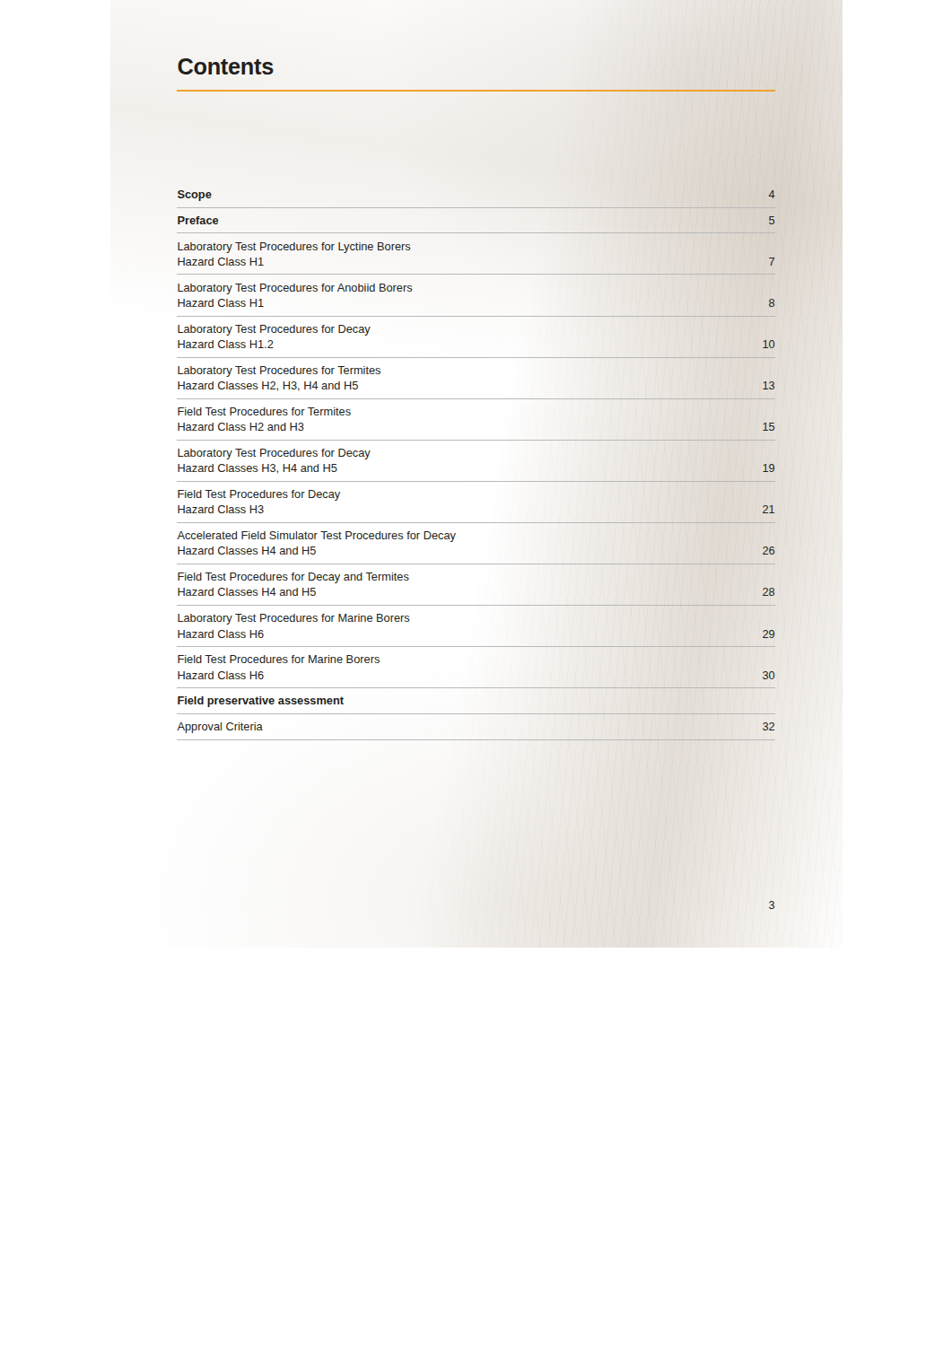Contents
| Scope | 4 |
| Preface | 5 |
| Laboratory Test Procedures for Lyctine Borers Hazard Class H1 | 7 |
| Laboratory Test Procedures for Anobiid Borers Hazard Class H1 | 8 |
| Laboratory Test Procedures for Decay Hazard Class H1.2 | 10 |
| Laboratory Test Procedures for Termites Hazard Classes H2, H3, H4 and H5 | 13 |
| Field Test Procedures for Termites Hazard Class H2 and H3 | 15 |
| Laboratory Test Procedures for Decay Hazard Classes H3, H4 and H5 | 19 |
| Field Test Procedures for Decay Hazard Class H3 | 21 |
| Accelerated Field Simulator Test Procedures for Decay Hazard Classes H4 and H5 | 26 |
| Field Test Procedures for Decay and Termites Hazard Classes H4 and H5 | 28 |
| Laboratory Test Procedures for Marine Borers Hazard Class H6 | 29 |
| Field Test Procedures for Marine Borers Hazard Class H6 | 30 |
| Field preservative assessment | |
| Approval Criteria | 32 |
3